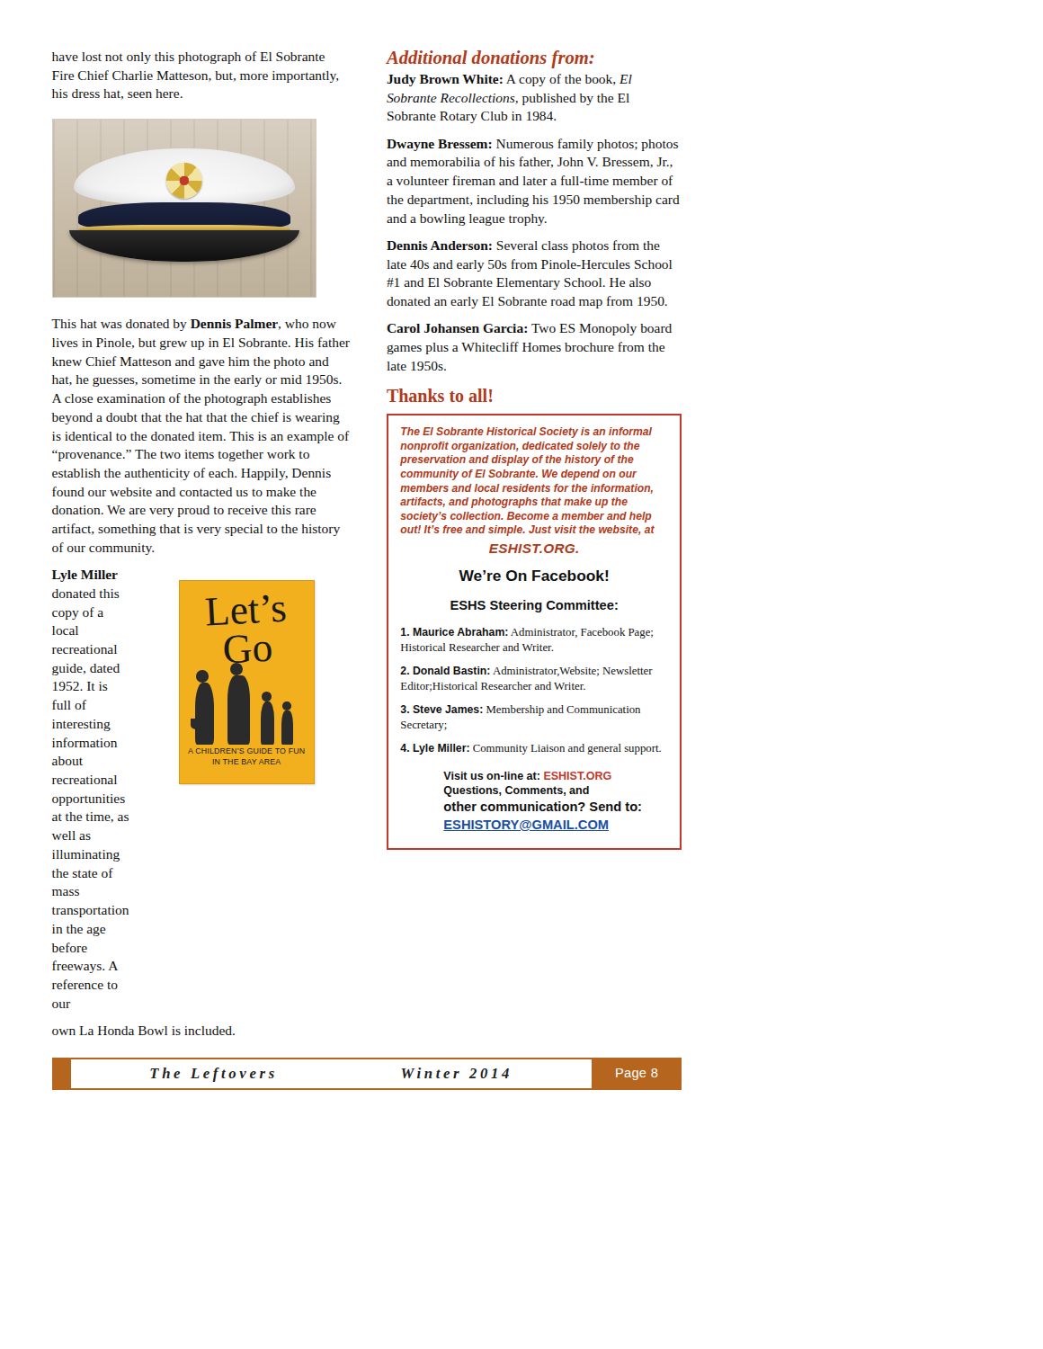have lost not only this photograph of El Sobrante Fire Chief Charlie Matteson, but, more importantly, his dress hat, seen here.
This hat was donated by Dennis Palmer, who now lives in Pinole, but grew up in El Sobrante. His father knew Chief Matteson and gave him the photo and hat, he guesses, sometime in the early or mid 1950s. A close examination of the photograph establishes beyond a doubt that the hat that the chief is wearing is identical to the donated item. This is an example of “provenance.” The two items together work to establish the authenticity of each. Happily, Dennis found our website and contacted us to make the donation. We are very proud to receive this rare artifact, something that is very special to the history of our community.
Lyle Miller donated this copy of a local recreational guide, dated 1952. It is full of interesting information about recreational opportunities at the time, as well as illuminating the state of mass transportation in the age before freeways. A reference to our
Let’s Go
A Children’s Guide to Fun
in the Bay Area
own La Honda Bowl is included.
Additional donations from:
Judy Brown White: A copy of the book, El Sobrante Recollections, published by the El Sobrante Rotary Club in 1984.
Dwayne Bressem: Numerous family photos; photos and memorabilia of his father, John V. Bressem, Jr., a volunteer fireman and later a full-time member of the department, including his 1950 membership card and a bowling league trophy.
Dennis Anderson: Several class photos from the late 40s and early 50s from Pinole-Hercules School #1 and El Sobrante Elementary School. He also donated an early El Sobrante road map from 1950.
Carol Johansen Garcia: Two ES Monopoly board games plus a Whitecliff Homes brochure from the late 1950s.
Thanks to all!
The El Sobrante Historical Society is an informal nonprofit organization, dedicated solely to the preservation and display of the history of the community of El Sobrante. We depend on our members and local residents for the information, artifacts, and photographs that make up the society’s collection. Become a member and help out! It’s free and simple. Just visit the website, at ESHIST.ORG.
We’re On Facebook!
ESHS Steering Committee:
1. Maurice Abraham: Administrator, Facebook Page; Historical Researcher and Writer.
2. Donald Bastin: Administrator,Website; Newsletter Editor;Historical Researcher and Writer.
3. Steve James: Membership and Communication Secretary;
4. Lyle Miller: Community Liaison and general support.
Visit us on-line at: ESHIST.ORG
Questions, Comments, and
other communication? Send to:
ESHISTORY@GMAIL.COM
The Leftovers Winter 2014
Page 8